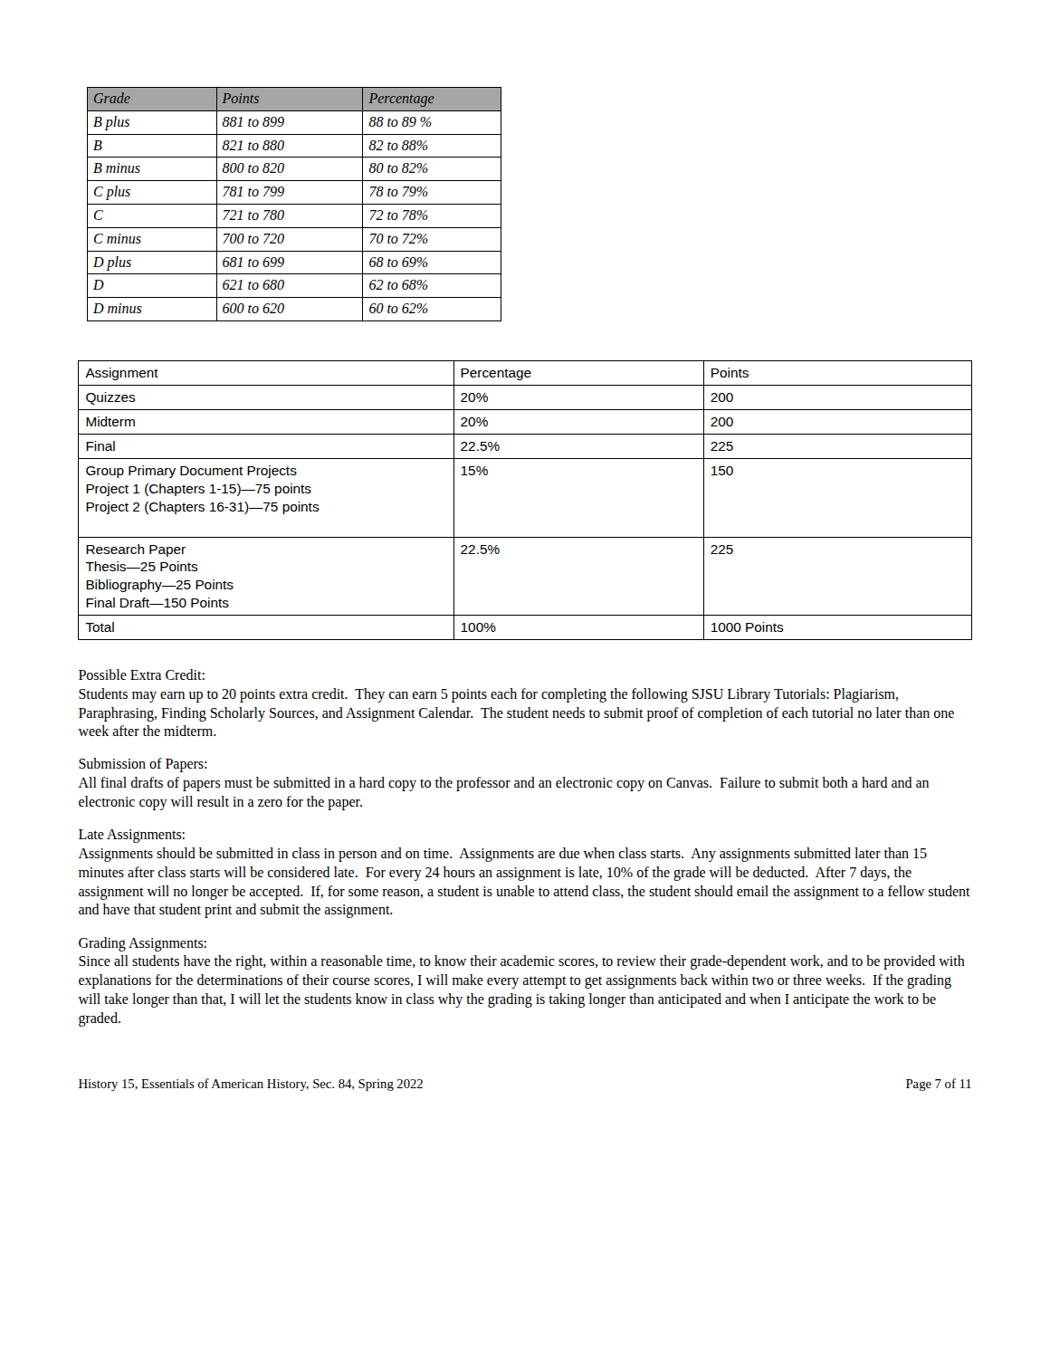| Grade | Points | Percentage |
| --- | --- | --- |
| B plus | 881 to 899 | 88 to 89 % |
| B | 821 to 880 | 82 to 88% |
| B minus | 800 to 820 | 80 to 82% |
| C plus | 781 to 799 | 78 to 79% |
| C | 721 to 780 | 72 to 78% |
| C minus | 700 to 720 | 70 to 72% |
| D plus | 681 to 699 | 68 to 69% |
| D | 621 to 680 | 62 to 68% |
| D minus | 600 to 620 | 60 to 62% |
| Assignment | Percentage | Points |
| Quizzes | 20% | 200 |
| Midterm | 20% | 200 |
| Final | 22.5% | 225 |
| Group Primary Document Projects Project 1 (Chapters 1-15)—75 points Project 2 (Chapters 16-31)—75 points | 15% | 150 |
| Research Paper Thesis—25 Points Bibliography—25 Points Final Draft—150 Points | 22.5% | 225 |
| Total | 100% | 1000 Points |
Possible Extra Credit:
Students may earn up to 20 points extra credit. They can earn 5 points each for completing the following SJSU Library Tutorials: Plagiarism, Paraphrasing, Finding Scholarly Sources, and Assignment Calendar. The student needs to submit proof of completion of each tutorial no later than one week after the midterm.
Submission of Papers:
All final drafts of papers must be submitted in a hard copy to the professor and an electronic copy on Canvas. Failure to submit both a hard and an electronic copy will result in a zero for the paper.
Late Assignments:
Assignments should be submitted in class in person and on time. Assignments are due when class starts. Any assignments submitted later than 15 minutes after class starts will be considered late. For every 24 hours an assignment is late, 10% of the grade will be deducted. After 7 days, the assignment will no longer be accepted. If, for some reason, a student is unable to attend class, the student should email the assignment to a fellow student and have that student print and submit the assignment.
Grading Assignments:
Since all students have the right, within a reasonable time, to know their academic scores, to review their grade-dependent work, and to be provided with explanations for the determinations of their course scores, I will make every attempt to get assignments back within two or three weeks. If the grading will take longer than that, I will let the students know in class why the grading is taking longer than anticipated and when I anticipate the work to be graded.
History 15, Essentials of American History, Sec. 84, Spring 2022 Page 7 of 11